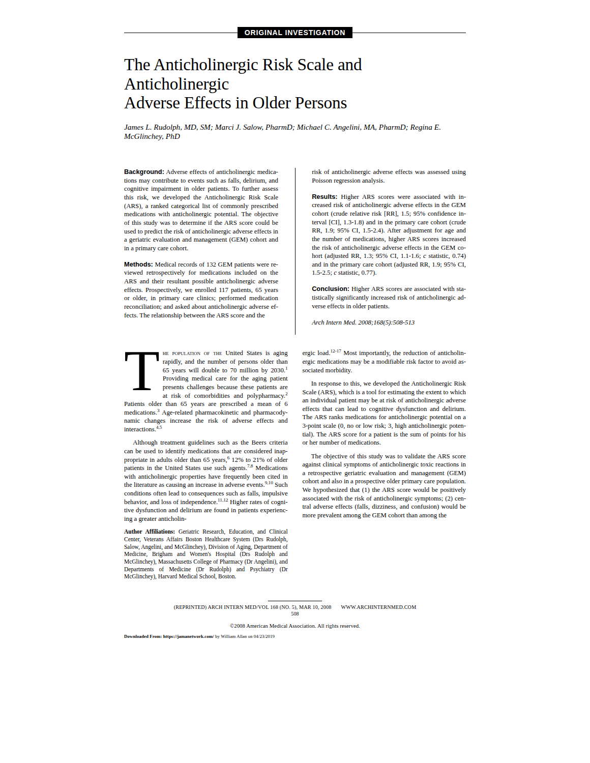ORIGINAL INVESTIGATION
The Anticholinergic Risk Scale and Anticholinergic
Adverse Effects in Older Persons
James L. Rudolph, MD, SM; Marci J. Salow, PharmD; Michael C. Angelini, MA, PharmD; Regina E. McGlinchey, PhD
Background: Adverse effects of anticholinergic medications may contribute to events such as falls, delirium, and cognitive impairment in older patients. To further assess this risk, we developed the Anticholinergic Risk Scale (ARS), a ranked categorical list of commonly prescribed medications with anticholinergic potential. The objective of this study was to determine if the ARS score could be used to predict the risk of anticholinergic adverse effects in a geriatric evaluation and management (GEM) cohort and in a primary care cohort.
Methods: Medical records of 132 GEM patients were reviewed retrospectively for medications included on the ARS and their resultant possible anticholinergic adverse effects. Prospectively, we enrolled 117 patients, 65 years or older, in primary care clinics; performed medication reconciliation; and asked about anticholinergic adverse effects. The relationship between the ARS score and the
risk of anticholinergic adverse effects was assessed using Poisson regression analysis.
Results: Higher ARS scores were associated with increased risk of anticholinergic adverse effects in the GEM cohort (crude relative risk [RR], 1.5; 95% confidence interval [CI], 1.3-1.8) and in the primary care cohort (crude RR, 1.9; 95% CI, 1.5-2.4). After adjustment for age and the number of medications, higher ARS scores increased the risk of anticholinergic adverse effects in the GEM cohort (adjusted RR, 1.3; 95% CI, 1.1-1.6; c statistic, 0.74) and in the primary care cohort (adjusted RR, 1.9; 95% CI, 1.5-2.5; c statistic, 0.77).
Conclusion: Higher ARS scores are associated with statistically significantly increased risk of anticholinergic adverse effects in older patients.
Arch Intern Med. 2008;168(5):508-513
T
he population of the United States is aging rapidly, and the number of persons older than 65 years will double to 70 million by 2030.1 Providing medical care for the aging patient presents challenges because these patients are at risk of comorbidities and polypharmacy.2 Patients older than 65 years are prescribed a mean of 6 medications.3 Age-related pharmacokinetic and pharmacodynamic changes increase the risk of adverse effects and interactions.4,5
Although treatment guidelines such as the Beers criteria can be used to identify medications that are considered inappropriate in adults older than 65 years,6 12% to 21% of older patients in the United States use such agents.7,8 Medications with anticholinergic properties have frequently been cited in the literature as causing an increase in adverse events.9,10 Such conditions often lead to consequences such as falls, impulsive behavior, and loss of independence.11,12 Higher rates of cognitive dysfunction and delirium are found in patients experiencing a greater anticholin-
Author Affiliations: Geriatric Research, Education, and Clinical Center, Veterans Affairs Boston Healthcare System (Drs Rudolph, Salow, Angelini, and McGlinchey), Division of Aging, Department of Medicine, Brigham and Women's Hospital (Drs Rudolph and McGlinchey), Massachusetts College of Pharmacy (Dr Angelini), and Departments of Medicine (Dr Rudolph) and Psychiatry (Dr McGlinchey), Harvard Medical School, Boston.
ergic load.12-17 Most importantly, the reduction of anticholinergic medications may be a modifiable risk factor to avoid associated morbidity.
In response to this, we developed the Anticholinergic Risk Scale (ARS), which is a tool for estimating the extent to which an individual patient may be at risk of anticholinergic adverse effects that can lead to cognitive dysfunction and delirium. The ARS ranks medications for anticholinergic potential on a 3-point scale (0, no or low risk; 3, high anticholinergic potential). The ARS score for a patient is the sum of points for his or her number of medications.
The objective of this study was to validate the ARS score against clinical symptoms of anticholinergic toxic reactions in a retrospective geriatric evaluation and management (GEM) cohort and also in a prospective older primary care population. We hypothesized that (1) the ARS score would be positively associated with the risk of anticholinergic symptoms; (2) central adverse effects (falls, dizziness, and confusion) would be more prevalent among the GEM cohort than among the
(REPRINTED) ARCH INTERN MED/VOL 168 (NO. 5), MAR 10, 2008 WWW.ARCHINTERNMED.COM
508
©2008 American Medical Association. All rights reserved.
Downloaded From: https://jamanetwork.com/ by William Allan on 04/23/2019